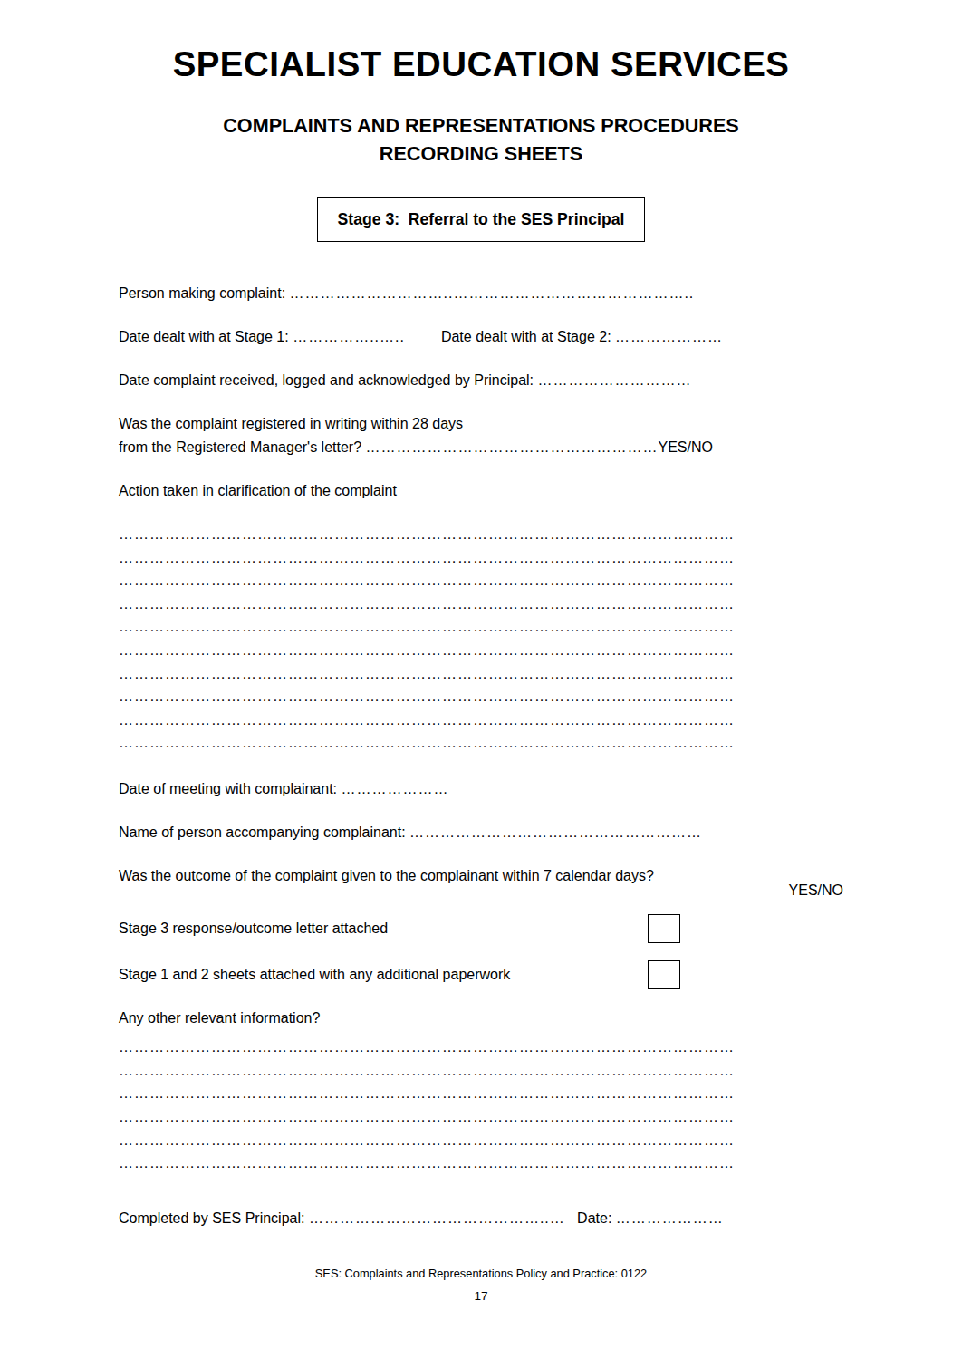SPECIALIST EDUCATION SERVICES
COMPLAINTS AND REPRESENTATIONS PROCEDURES
RECORDING SHEETS
Stage 3: Referral to the SES Principal
Person making complaint: …………………………..………………………………………..
Date dealt with at Stage 1: ……………..….. Date dealt with at Stage 2: …………………
Date complaint received, logged and acknowledged by Principal: …………………………
Was the complaint registered in writing within 28 days
from the Registered Manager's letter? …………………………………………………YES/NO
Action taken in clarification of the complaint
…………………………………………………………………………………………………………
…………………………………………………………………………………………………………
…………………………………………………………………………………………………………
…………………………………………………………………………………………………………
…………………………………………………………………………………………………………
…………………………………………………………………………………………………………
…………………………………………………………………………………………………………
…………………………………………………………………………………………………………
…………………………………………………………………………………………………………
…………………………………………………………………………………………………………
Date of meeting with complainant: …………………
Name of person accompanying complainant: …………………………………………………
Was the outcome of the complaint given to the complainant within 7 calendar days?
YES/NO
Stage 3 response/outcome letter attached
Stage 1 and 2 sheets attached with any additional paperwork
Any other relevant information?
…………………………………………………………………………………………………………
…………………………………………………………………………………………………………
…………………………………………………………………………………………………………
…………………………………………………………………………………………………………
…………………………………………………………………………………………………………
…………………………………………………………………………………………………………
Completed by SES Principal: ………………………………………..… Date: …………………
SES: Complaints and Representations Policy and Practice: 0122
17